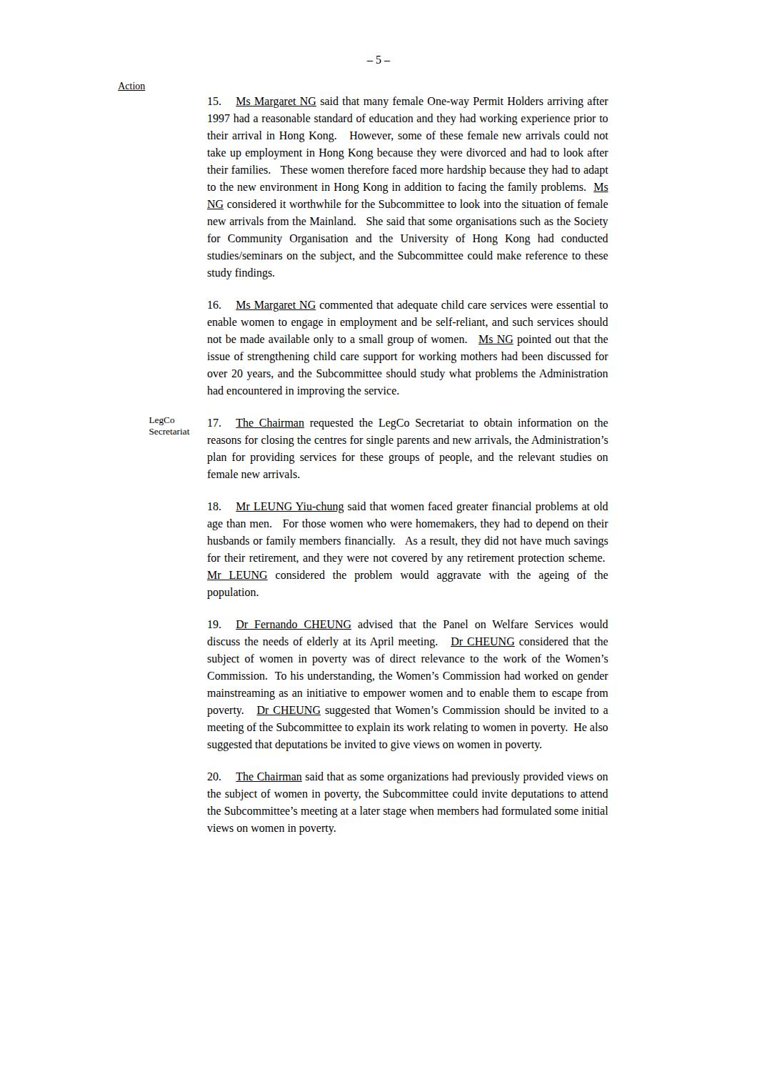– 5 –
Action
15. Ms Margaret NG said that many female One-way Permit Holders arriving after 1997 had a reasonable standard of education and they had working experience prior to their arrival in Hong Kong. However, some of these female new arrivals could not take up employment in Hong Kong because they were divorced and had to look after their families. These women therefore faced more hardship because they had to adapt to the new environment in Hong Kong in addition to facing the family problems. Ms NG considered it worthwhile for the Subcommittee to look into the situation of female new arrivals from the Mainland. She said that some organisations such as the Society for Community Organisation and the University of Hong Kong had conducted studies/seminars on the subject, and the Subcommittee could make reference to these study findings.
16. Ms Margaret NG commented that adequate child care services were essential to enable women to engage in employment and be self-reliant, and such services should not be made available only to a small group of women. Ms NG pointed out that the issue of strengthening child care support for working mothers had been discussed for over 20 years, and the Subcommittee should study what problems the Administration had encountered in improving the service.
LegCo
Secretariat 17. The Chairman requested the LegCo Secretariat to obtain information on the reasons for closing the centres for single parents and new arrivals, the Administration’s plan for providing services for these groups of people, and the relevant studies on female new arrivals.
18. Mr LEUNG Yiu-chung said that women faced greater financial problems at old age than men. For those women who were homemakers, they had to depend on their husbands or family members financially. As a result, they did not have much savings for their retirement, and they were not covered by any retirement protection scheme. Mr LEUNG considered the problem would aggravate with the ageing of the population.
19. Dr Fernando CHEUNG advised that the Panel on Welfare Services would discuss the needs of elderly at its April meeting. Dr CHEUNG considered that the subject of women in poverty was of direct relevance to the work of the Women’s Commission. To his understanding, the Women’s Commission had worked on gender mainstreaming as an initiative to empower women and to enable them to escape from poverty. Dr CHEUNG suggested that Women’s Commission should be invited to a meeting of the Subcommittee to explain its work relating to women in poverty. He also suggested that deputations be invited to give views on women in poverty.
20. The Chairman said that as some organizations had previously provided views on the subject of women in poverty, the Subcommittee could invite deputations to attend the Subcommittee’s meeting at a later stage when members had formulated some initial views on women in poverty.